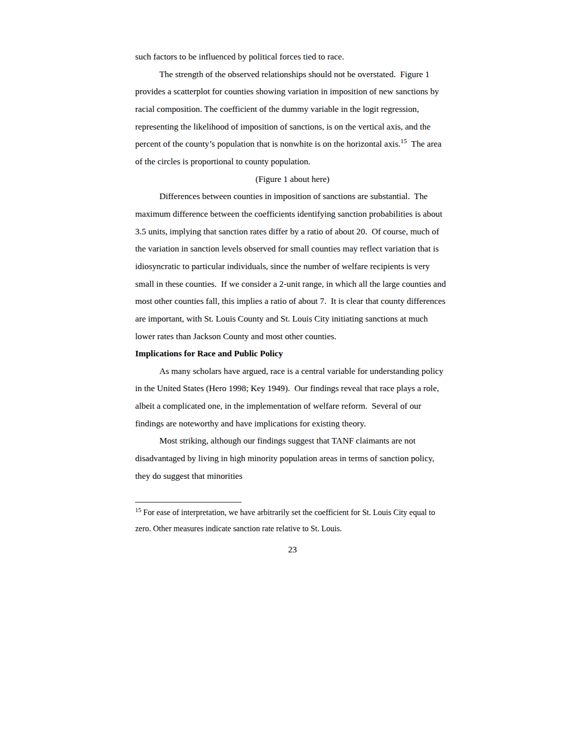such factors to be influenced by political forces tied to race.
The strength of the observed relationships should not be overstated. Figure 1 provides a scatterplot for counties showing variation in imposition of new sanctions by racial composition. The coefficient of the dummy variable in the logit regression, representing the likelihood of imposition of sanctions, is on the vertical axis, and the percent of the county’s population that is nonwhite is on the horizontal axis.15 The area of the circles is proportional to county population.
(Figure 1 about here)
Differences between counties in imposition of sanctions are substantial. The maximum difference between the coefficients identifying sanction probabilities is about 3.5 units, implying that sanction rates differ by a ratio of about 20. Of course, much of the variation in sanction levels observed for small counties may reflect variation that is idiosyncratic to particular individuals, since the number of welfare recipients is very small in these counties. If we consider a 2-unit range, in which all the large counties and most other counties fall, this implies a ratio of about 7. It is clear that county differences are important, with St. Louis County and St. Louis City initiating sanctions at much lower rates than Jackson County and most other counties.
Implications for Race and Public Policy
As many scholars have argued, race is a central variable for understanding policy in the United States (Hero 1998; Key 1949). Our findings reveal that race plays a role, albeit a complicated one, in the implementation of welfare reform. Several of our findings are noteworthy and have implications for existing theory.
Most striking, although our findings suggest that TANF claimants are not disadvantaged by living in high minority population areas in terms of sanction policy, they do suggest that minorities
15 For ease of interpretation, we have arbitrarily set the coefficient for St. Louis City equal to zero. Other measures indicate sanction rate relative to St. Louis.
23